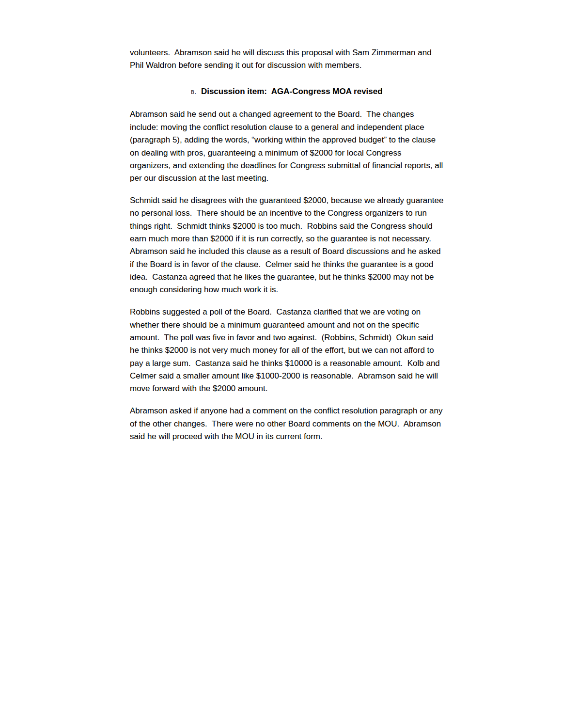volunteers. Abramson said he will discuss this proposal with Sam Zimmerman and Phil Waldron before sending it out for discussion with members.
b. Discussion item: AGA-Congress MOA revised
Abramson said he send out a changed agreement to the Board. The changes include: moving the conflict resolution clause to a general and independent place (paragraph 5), adding the words, “working within the approved budget” to the clause on dealing with pros, guaranteeing a minimum of $2000 for local Congress organizers, and extending the deadlines for Congress submittal of financial reports, all per our discussion at the last meeting.
Schmidt said he disagrees with the guaranteed $2000, because we already guarantee no personal loss. There should be an incentive to the Congress organizers to run things right. Schmidt thinks $2000 is too much. Robbins said the Congress should earn much more than $2000 if it is run correctly, so the guarantee is not necessary. Abramson said he included this clause as a result of Board discussions and he asked if the Board is in favor of the clause. Celmer said he thinks the guarantee is a good idea. Castanza agreed that he likes the guarantee, but he thinks $2000 may not be enough considering how much work it is.
Robbins suggested a poll of the Board. Castanza clarified that we are voting on whether there should be a minimum guaranteed amount and not on the specific amount. The poll was five in favor and two against. (Robbins, Schmidt) Okun said he thinks $2000 is not very much money for all of the effort, but we can not afford to pay a large sum. Castanza said he thinks $10000 is a reasonable amount. Kolb and Celmer said a smaller amount like $1000-2000 is reasonable. Abramson said he will move forward with the $2000 amount.
Abramson asked if anyone had a comment on the conflict resolution paragraph or any of the other changes. There were no other Board comments on the MOU. Abramson said he will proceed with the MOU in its current form.